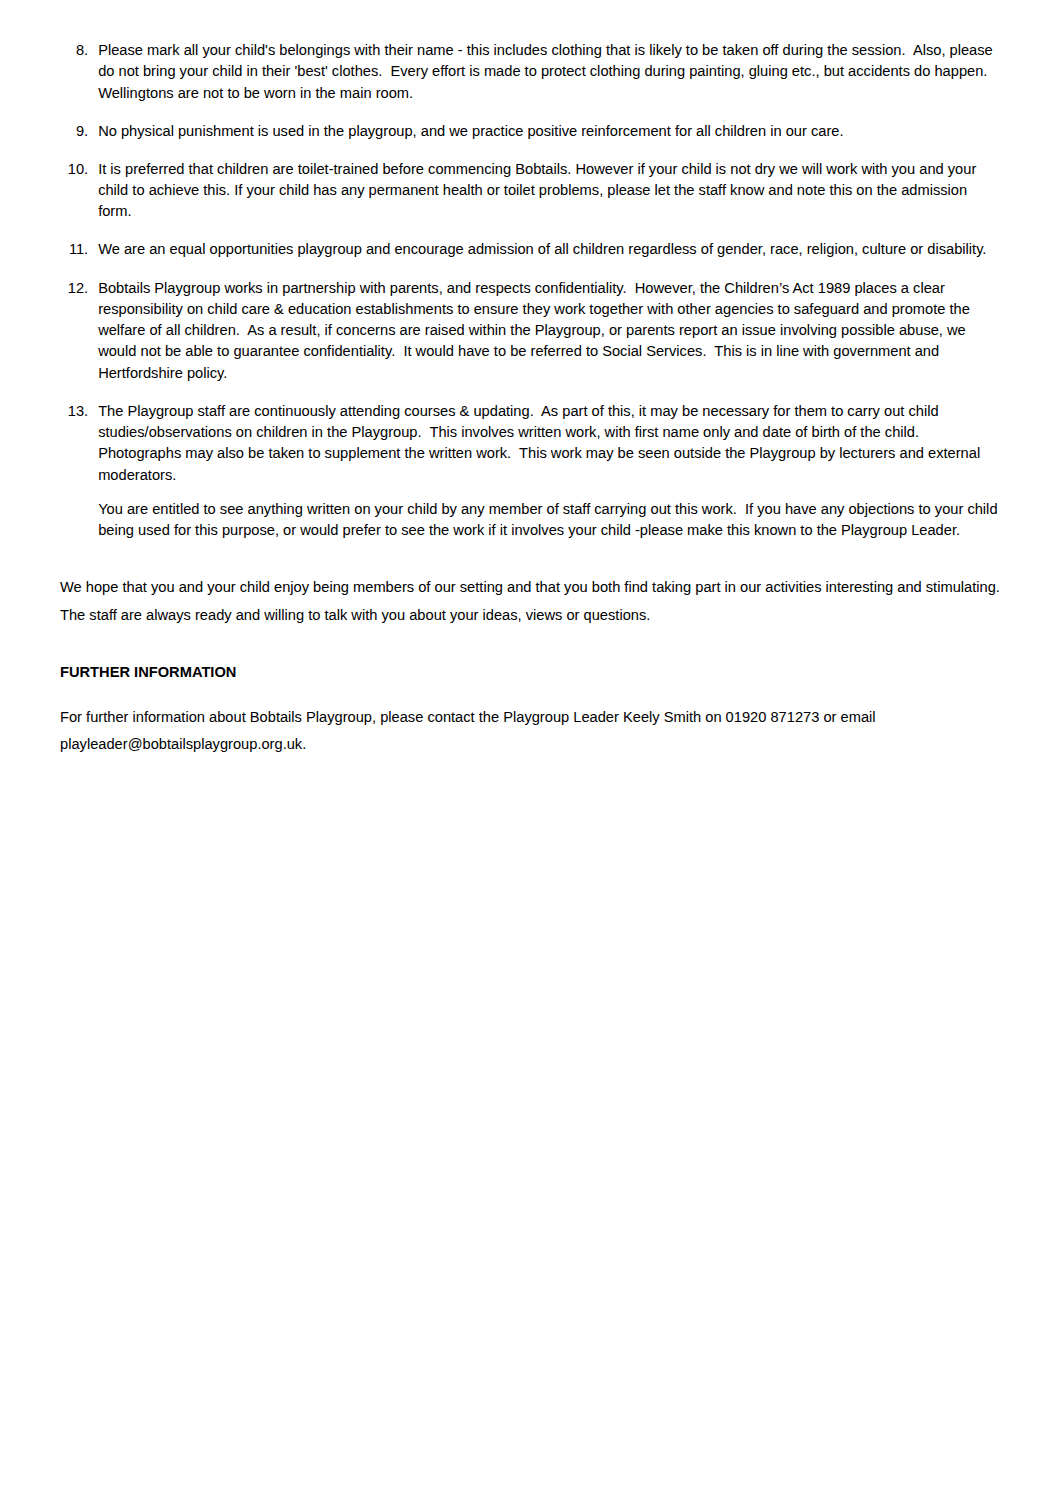Please mark all your child's belongings with their name - this includes clothing that is likely to be taken off during the session. Also, please do not bring your child in their 'best' clothes. Every effort is made to protect clothing during painting, gluing etc., but accidents do happen. Wellingtons are not to be worn in the main room.
No physical punishment is used in the playgroup, and we practice positive reinforcement for all children in our care.
It is preferred that children are toilet-trained before commencing Bobtails. However if your child is not dry we will work with you and your child to achieve this. If your child has any permanent health or toilet problems, please let the staff know and note this on the admission form.
We are an equal opportunities playgroup and encourage admission of all children regardless of gender, race, religion, culture or disability.
Bobtails Playgroup works in partnership with parents, and respects confidentiality. However, the Children’s Act 1989 places a clear responsibility on child care & education establishments to ensure they work together with other agencies to safeguard and promote the welfare of all children. As a result, if concerns are raised within the Playgroup, or parents report an issue involving possible abuse, we would not be able to guarantee confidentiality. It would have to be referred to Social Services. This is in line with government and Hertfordshire policy.
The Playgroup staff are continuously attending courses & updating. As part of this, it may be necessary for them to carry out child studies/observations on children in the Playgroup. This involves written work, with first name only and date of birth of the child. Photographs may also be taken to supplement the written work. This work may be seen outside the Playgroup by lecturers and external moderators.
You are entitled to see anything written on your child by any member of staff carrying out this work. If you have any objections to your child being used for this purpose, or would prefer to see the work if it involves your child -please make this known to the Playgroup Leader.
We hope that you and your child enjoy being members of our setting and that you both find taking part in our activities interesting and stimulating. The staff are always ready and willing to talk with you about your ideas, views or questions.
FURTHER INFORMATION
For further information about Bobtails Playgroup, please contact the Playgroup Leader Keely Smith on 01920 871273 or email playleader@bobtailsplaygroup.org.uk.